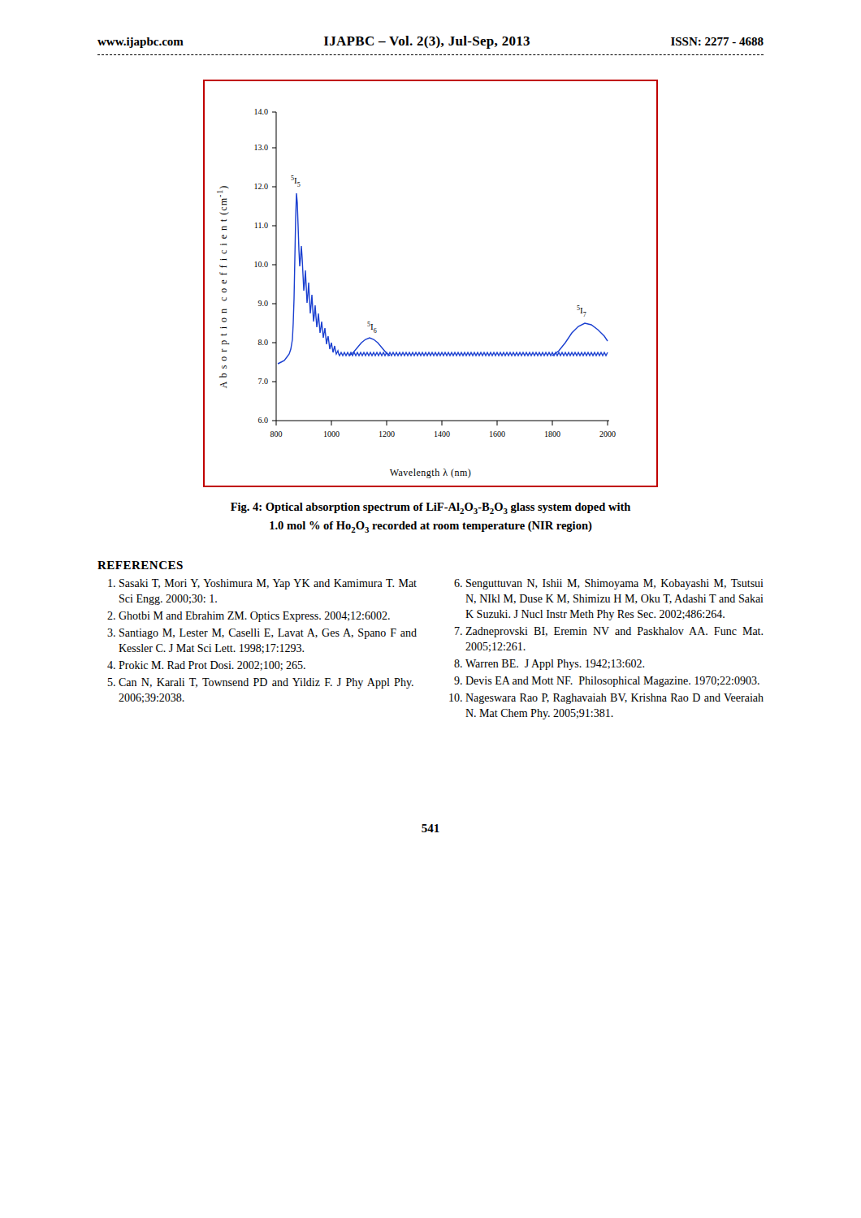www.ijapbc.com IJAPBC – Vol. 2(3), Jul-Sep, 2013 ISSN: 2277 - 4688
A b s o r p t i o n c o e f f i c i e n t (cm-1)
6.0 7.0 8.0 9.0 10.0 11.0 12.0 13.0 14.0 800 1000 1200 1400 1600 1800 2000 5I5 5I6 5I7
Wavelength λ (nm)
Fig. 4: Optical absorption spectrum of LiF-Al2O3-B2O3 glass system doped with
1.0 mol % of Ho2O3 recorded at room temperature (NIR region)
REFERENCES
Sasaki T, Mori Y, Yoshimura M, Yap YK and Kamimura T. Mat Sci Engg. 2000;30: 1.
Ghotbi M and Ebrahim ZM. Optics Express. 2004;12:6002.
Santiago M, Lester M, Caselli E, Lavat A, Ges A, Spano F and Kessler C. J Mat Sci Lett. 1998;17:1293.
Prokic M. Rad Prot Dosi. 2002;100; 265.
Can N, Karali T, Townsend PD and Yildiz F. J Phy Appl Phy. 2006;39:2038.
Senguttuvan N, Ishii M, Shimoyama M, Kobayashi M, Tsutsui N, NIkl M, Duse K M, Shimizu H M, Oku T, Adashi T and Sakai K Suzuki. J Nucl Instr Meth Phy Res Sec. 2002;486:264.
Zadneprovski BI, Eremin NV and Paskhalov AA. Func Mat. 2005;12:261.
Warren BE. J Appl Phys. 1942;13:602.
Devis EA and Mott NF. Philosophical Magazine. 1970;22:0903.
Nageswara Rao P, Raghavaiah BV, Krishna Rao D and Veeraiah N. Mat Chem Phy. 2005;91:381.
541